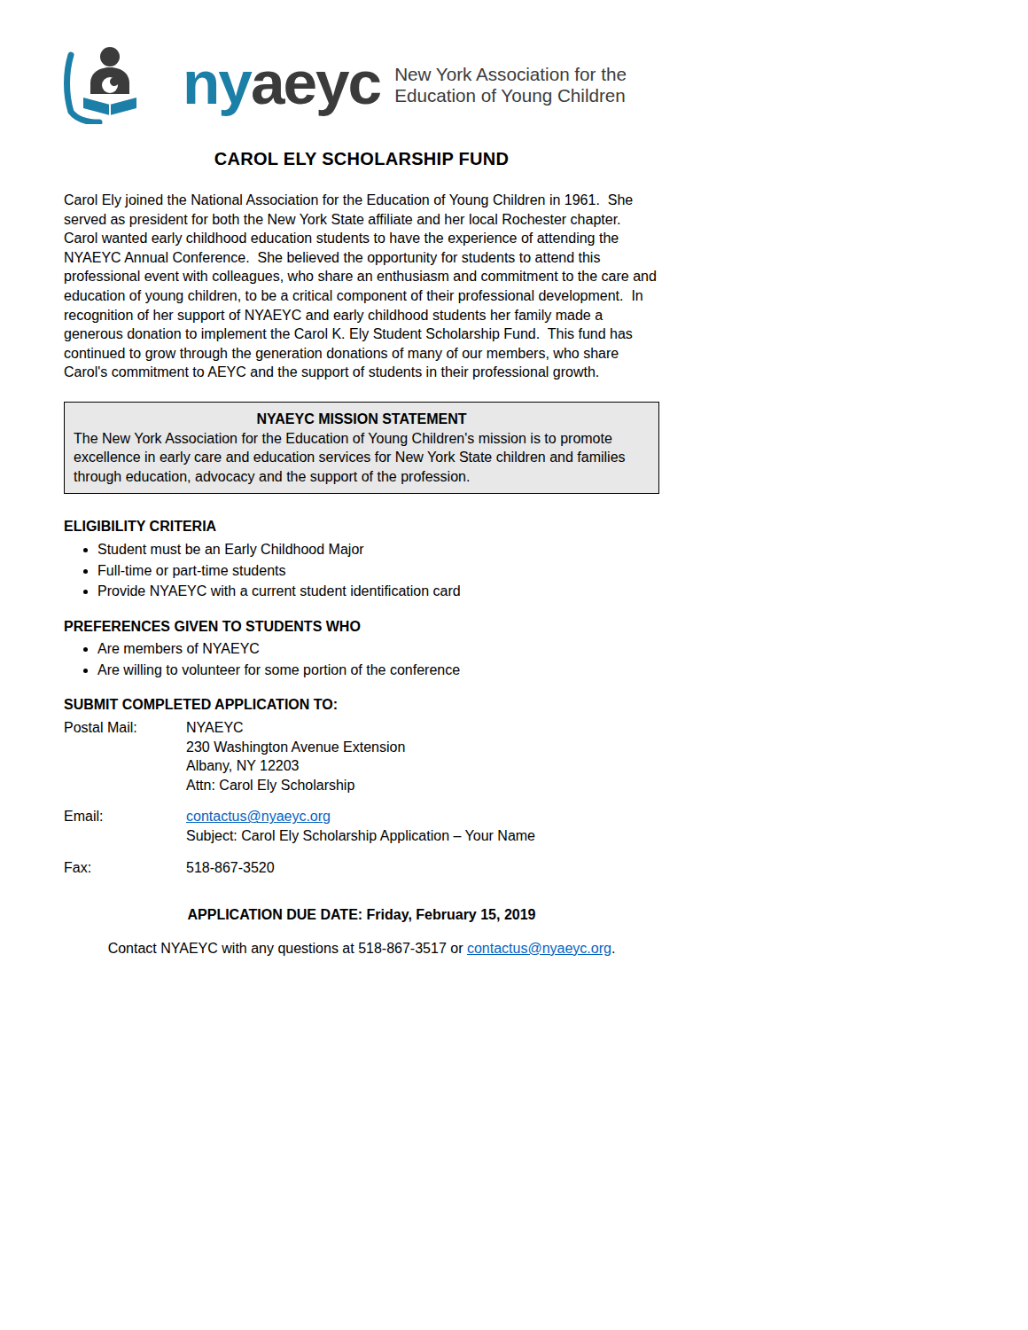ny aeyc
New York Association for the
Education of Young Children
CAROL ELY SCHOLARSHIP FUND
Carol Ely joined the National Association for the Education of Young Children in 1961. She served as president for both the New York State affiliate and her local Rochester chapter. Carol wanted early childhood education students to have the experience of attending the NYAEYC Annual Conference. She believed the opportunity for students to attend this professional event with colleagues, who share an enthusiasm and commitment to the care and education of young children, to be a critical component of their professional development. In recognition of her support of NYAEYC and early childhood students her family made a generous donation to implement the Carol K. Ely Student Scholarship Fund. This fund has continued to grow through the generation donations of many of our members, who share Carol's commitment to AEYC and the support of students in their professional growth.
NYAEYC MISSION STATEMENT
The New York Association for the Education of Young Children's mission is to promote excellence in early care and education services for New York State children and families through education, advocacy and the support of the profession.
Eligibility Criteria
Student must be an Early Childhood Major
Full-time or part-time students
Provide NYAEYC with a current student identification card
Preferences Given to Students Who
Are members of NYAEYC
Are willing to volunteer for some portion of the conference
Submit Completed Application To:
| Postal Mail: | NYAEYC 230 Washington Avenue Extension Albany, NY 12203 Attn: Carol Ely Scholarship |
| Email: | contactus@nyaeyc.org Subject: Carol Ely Scholarship Application – Your Name |
| Fax: | 518-867-3520 |
APPLICATION DUE DATE: Friday, February 15, 2019
Contact NYAEYC with any questions at 518-867-3517 or contactus@nyaeyc.org.